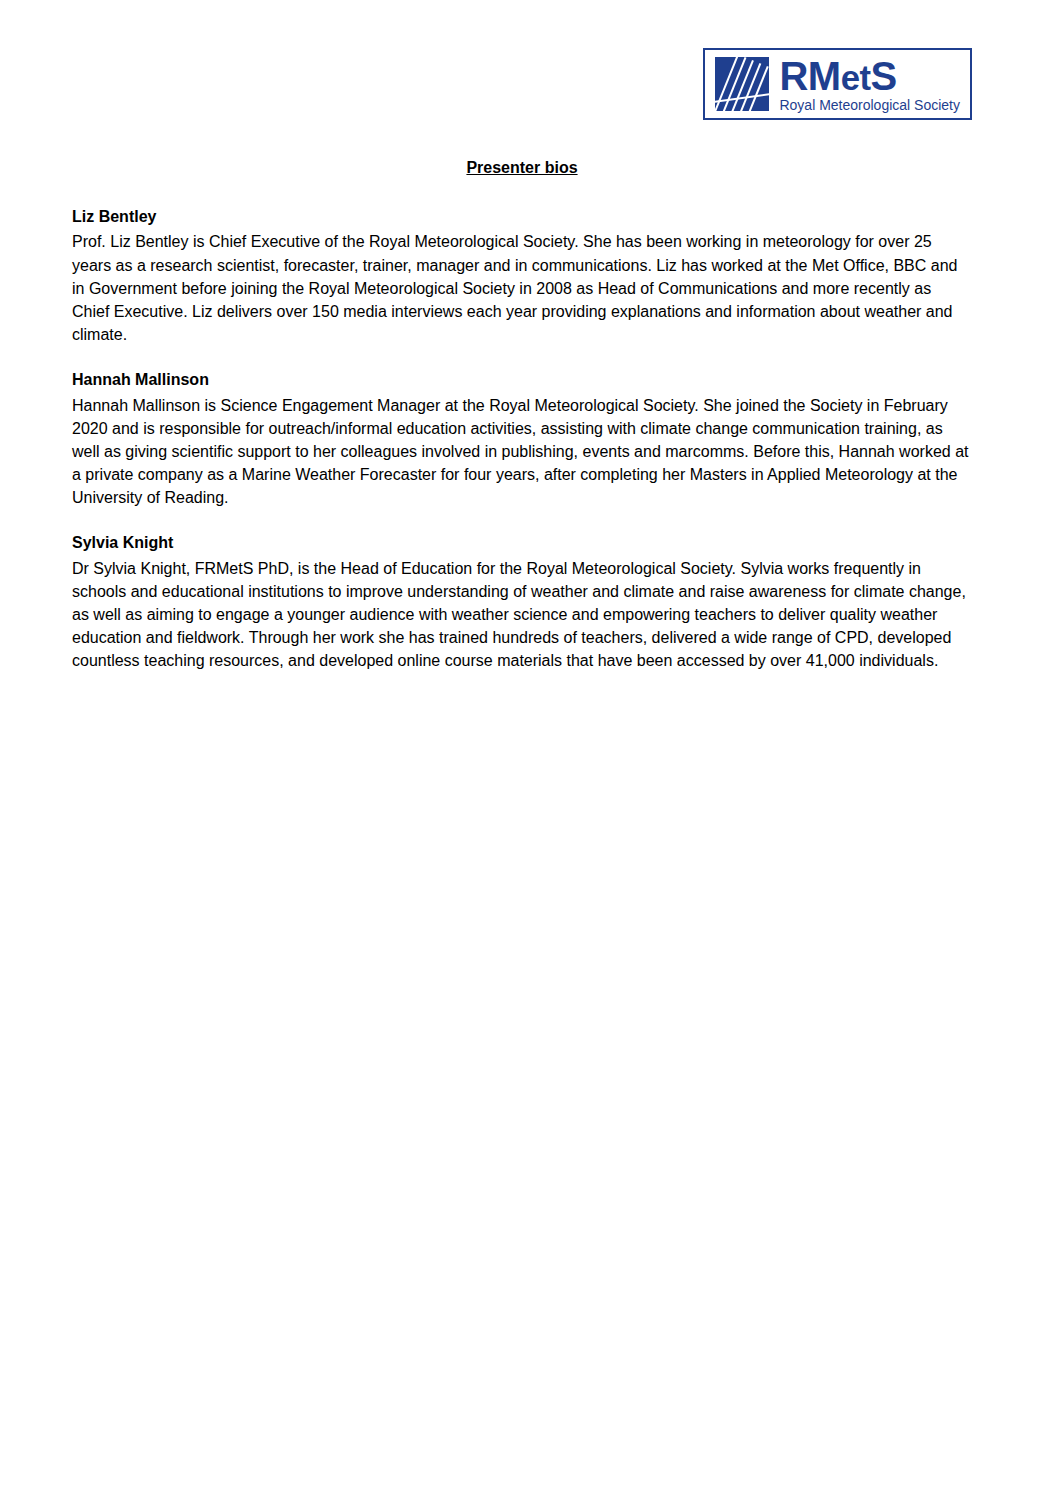RMet S
Royal Meteorological Society
Presenter bios
Liz Bentley
Prof. Liz Bentley is Chief Executive of the Royal Meteorological Society. She has been working in meteorology for over 25 years as a research scientist, forecaster, trainer, manager and in communications. Liz has worked at the Met Office, BBC and in Government before joining the Royal Meteorological Society in 2008 as Head of Communications and more recently as Chief Executive. Liz delivers over 150 media interviews each year providing explanations and information about weather and climate.
Hannah Mallinson
Hannah Mallinson is Science Engagement Manager at the Royal Meteorological Society. She joined the Society in February 2020 and is responsible for outreach/informal education activities, assisting with climate change communication training, as well as giving scientific support to her colleagues involved in publishing, events and marcomms. Before this, Hannah worked at a private company as a Marine Weather Forecaster for four years, after completing her Masters in Applied Meteorology at the University of Reading.
Sylvia Knight
Dr Sylvia Knight, FRMetS PhD, is the Head of Education for the Royal Meteorological Society. Sylvia works frequently in schools and educational institutions to improve understanding of weather and climate and raise awareness for climate change, as well as aiming to engage a younger audience with weather science and empowering teachers to deliver quality weather education and fieldwork. Through her work she has trained hundreds of teachers, delivered a wide range of CPD, developed countless teaching resources, and developed online course materials that have been accessed by over 41,000 individuals.